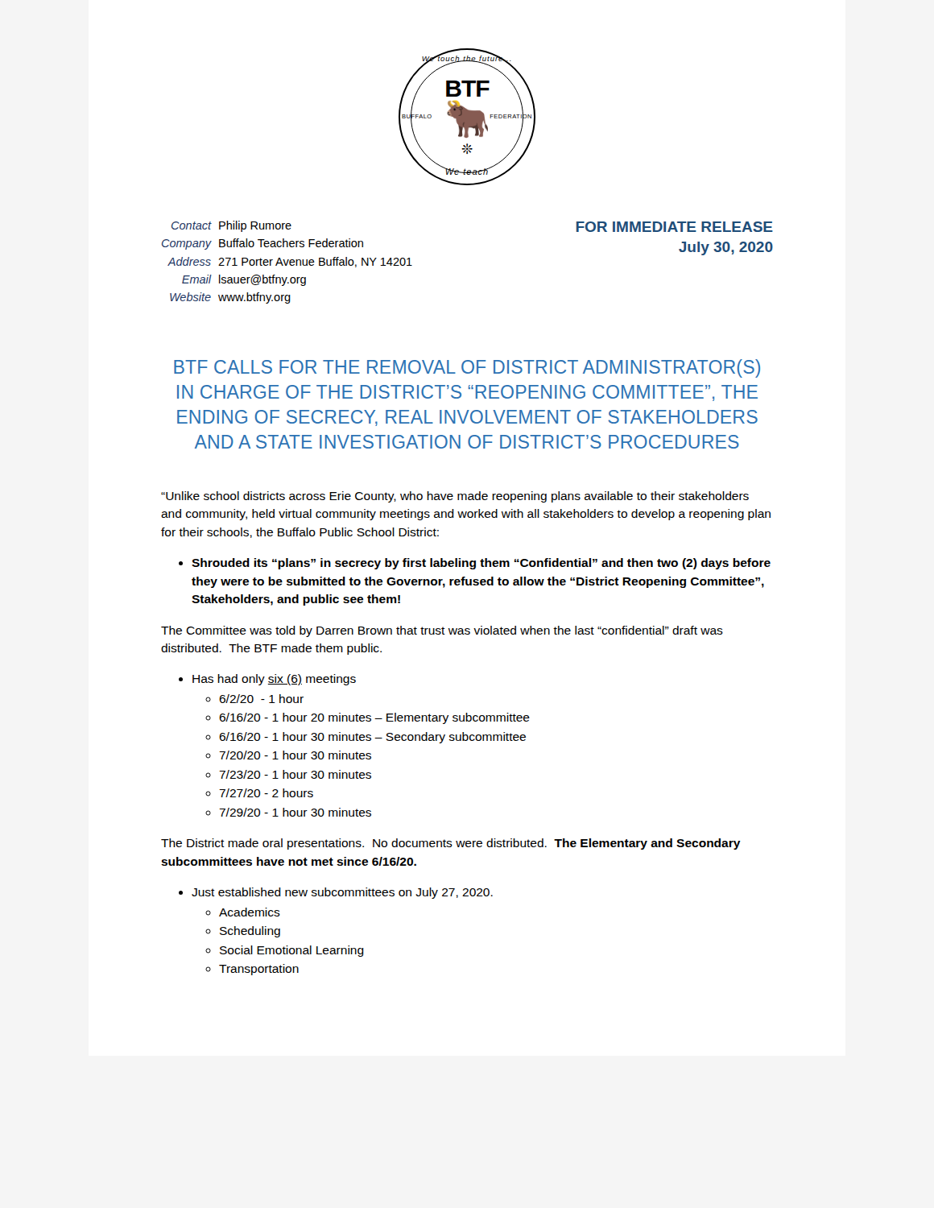We touch the future...
BUFFALO
FEDERATION
BTF
🐂
❊
We teach
| Contact | Philip Rumore |
| Company | Buffalo Teachers Federation |
| Address | 271 Porter Avenue Buffalo, NY 14201 |
| Email | lsauer@btfny.org |
| Website | www.btfny.org |
FOR IMMEDIATE RELEASE
July 30, 2020
BTF CALLS FOR THE REMOVAL OF DISTRICT ADMINISTRATOR(S) IN CHARGE OF THE DISTRICT’S “REOPENING COMMITTEE”, THE ENDING OF SECRECY, REAL INVOLVEMENT OF STAKEHOLDERS AND A STATE INVESTIGATION OF DISTRICT’S PROCEDURES
“Unlike school districts across Erie County, who have made reopening plans available to their stakeholders and community, held virtual community meetings and worked with all stakeholders to develop a reopening plan for their schools, the Buffalo Public School District:
Shrouded its “plans” in secrecy by first labeling them “Confidential” and then two (2) days before they were to be submitted to the Governor, refused to allow the “District Reopening Committee”, Stakeholders, and public see them!
The Committee was told by Darren Brown that trust was violated when the last “confidential” draft was distributed. The BTF made them public.
Has had only six (6) meetings
6/2/20 - 1 hour
6/16/20 - 1 hour 20 minutes – Elementary subcommittee
6/16/20 - 1 hour 30 minutes – Secondary subcommittee
7/20/20 - 1 hour 30 minutes
7/23/20 - 1 hour 30 minutes
7/27/20 - 2 hours
7/29/20 - 1 hour 30 minutes
The District made oral presentations. No documents were distributed. The Elementary and Secondary subcommittees have not met since 6/16/20.
Just established new subcommittees on July 27, 2020.
Academics
Scheduling
Social Emotional Learning
Transportation